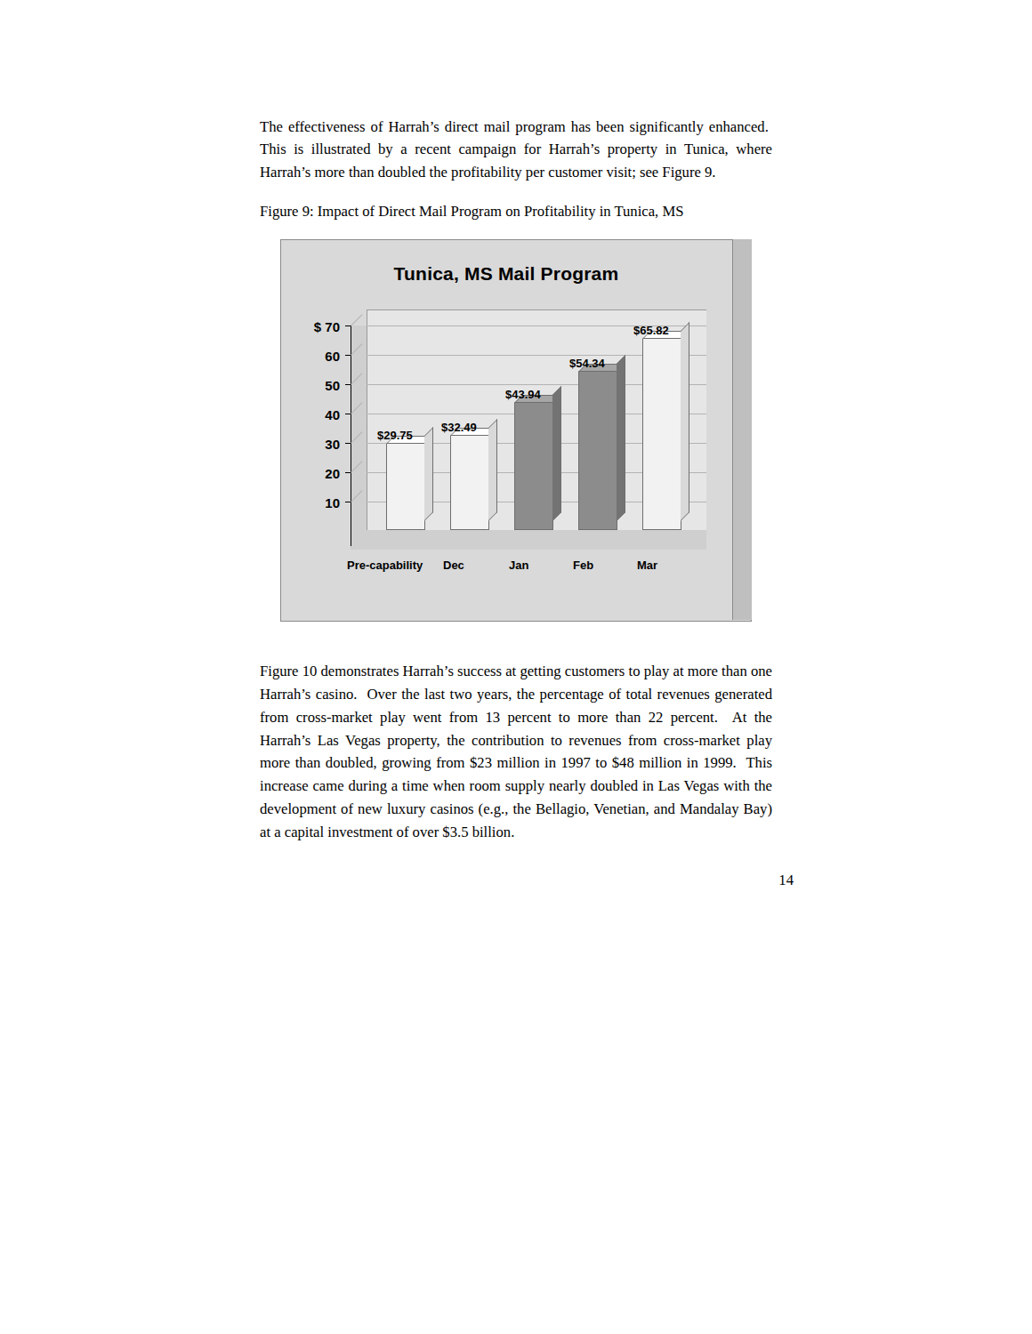The effectiveness of Harrah’s direct mail program has been significantly enhanced. This is illustrated by a recent campaign for Harrah’s property in Tunica, where Harrah’s more than doubled the profitability per customer visit; see Figure 9.
Figure 9: Impact of Direct Mail Program on Profitability in Tunica, MS
Tunica, MS Mail Program
$ 70
60
50
40
30
20
10
$29.75
$32.49
$43.94
$54.34
$65.82
Pre-capability
Dec
Jan
Feb
Mar
Figure 10 demonstrates Harrah’s success at getting customers to play at more than one Harrah’s casino. Over the last two years, the percentage of total revenues generated from cross-market play went from 13 percent to more than 22 percent. At the Harrah’s Las Vegas property, the contribution to revenues from cross-market play more than doubled, growing from $23 million in 1997 to $48 million in 1999. This increase came during a time when room supply nearly doubled in Las Vegas with the development of new luxury casinos (e.g., the Bellagio, Venetian, and Mandalay Bay) at a capital investment of over $3.5 billion.
14